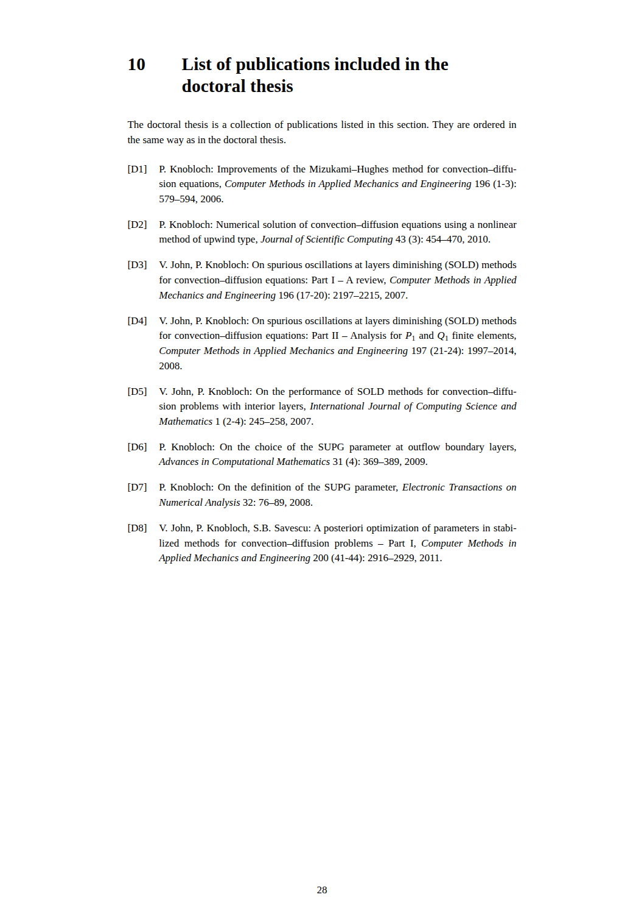10 List of publications included in the doctoral thesis
The doctoral thesis is a collection of publications listed in this section. They are ordered in the same way as in the doctoral thesis.
[D1] P. Knobloch: Improvements of the Mizukami–Hughes method for convection–diffusion equations, Computer Methods in Applied Mechanics and Engineering 196 (1-3): 579–594, 2006.
[D2] P. Knobloch: Numerical solution of convection–diffusion equations using a nonlinear method of upwind type, Journal of Scientific Computing 43 (3): 454–470, 2010.
[D3] V. John, P. Knobloch: On spurious oscillations at layers diminishing (SOLD) methods for convection–diffusion equations: Part I – A review, Computer Methods in Applied Mechanics and Engineering 196 (17-20): 2197–2215, 2007.
[D4] V. John, P. Knobloch: On spurious oscillations at layers diminishing (SOLD) methods for convection–diffusion equations: Part II – Analysis for P1 and Q1 finite elements, Computer Methods in Applied Mechanics and Engineering 197 (21-24): 1997–2014, 2008.
[D5] V. John, P. Knobloch: On the performance of SOLD methods for convection–diffusion problems with interior layers, International Journal of Computing Science and Mathematics 1 (2-4): 245–258, 2007.
[D6] P. Knobloch: On the choice of the SUPG parameter at outflow boundary layers, Advances in Computational Mathematics 31 (4): 369–389, 2009.
[D7] P. Knobloch: On the definition of the SUPG parameter, Electronic Transactions on Numerical Analysis 32: 76–89, 2008.
[D8] V. John, P. Knobloch, S.B. Savescu: A posteriori optimization of parameters in stabilized methods for convection–diffusion problems – Part I, Computer Methods in Applied Mechanics and Engineering 200 (41-44): 2916–2929, 2011.
28